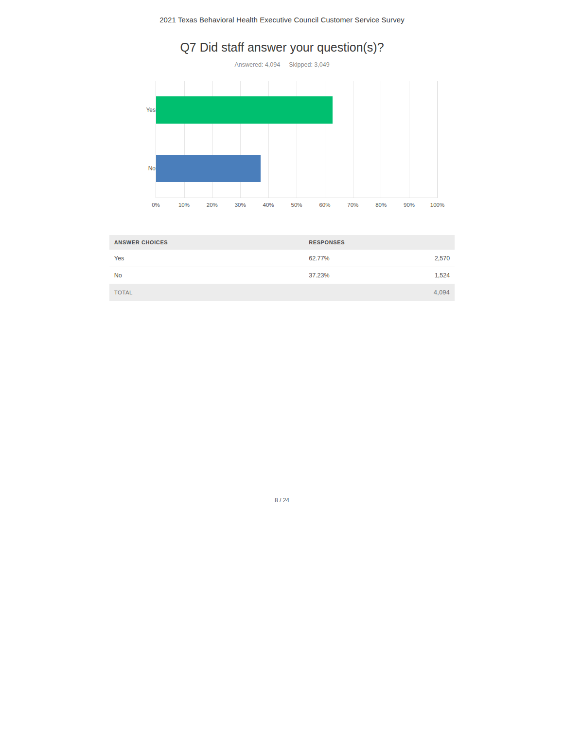2021 Texas Behavioral Health Executive Council Customer Service Survey
Q7 Did staff answer your question(s)?
Answered: 4,094 Skipped: 3,049
| Yes | |
| No | |
| | 0% 10% 20% 30% 40% 50% 60% 70% 80% 90% 100% |
| ANSWER CHOICES | RESPONSES |
| --- | --- |
| Yes | 62.77% | 2,570 |
| No | 37.23% | 1,524 |
| TOTAL | | 4,094 |
8 / 24